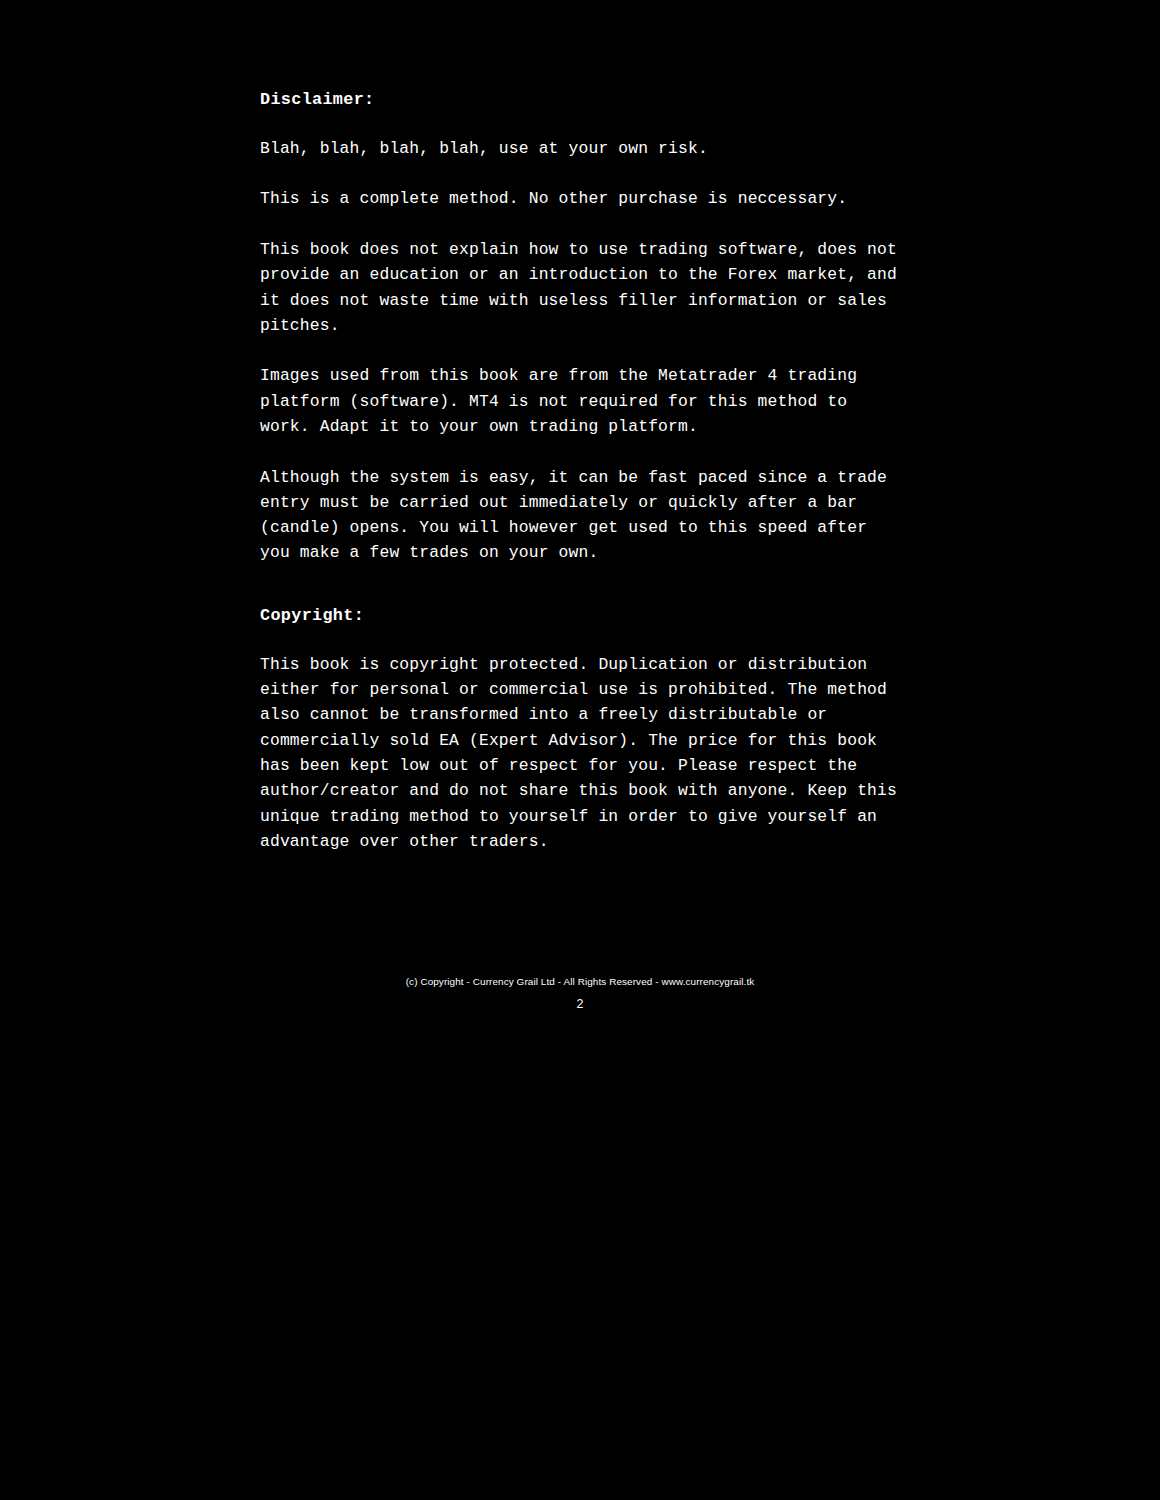Disclaimer:
Blah, blah, blah, blah, use at your own risk.
This is a complete method. No other purchase is neccessary.
This book does not explain how to use trading software, does not provide an education or an introduction to the Forex market, and it does not waste time with useless filler information or sales pitches.
Images used from this book are from the Metatrader 4 trading platform (software). MT4 is not required for this method to work. Adapt it to your own trading platform.
Although the system is easy, it can be fast paced since a trade entry must be carried out immediately or quickly after a bar (candle) opens. You will however get used to this speed after you make a few trades on your own.
Copyright:
This book is copyright protected. Duplication or distribution either for personal or commercial use is prohibited. The method also cannot be transformed into a freely distributable or commercially sold EA (Expert Advisor). The price for this book has been kept low out of respect for you. Please respect the author/creator and do not share this book with anyone. Keep this unique trading method to yourself in order to give yourself an advantage over other traders.
(c) Copyright - Currency Grail Ltd - All Rights Reserved - www.currencygrail.tk
2